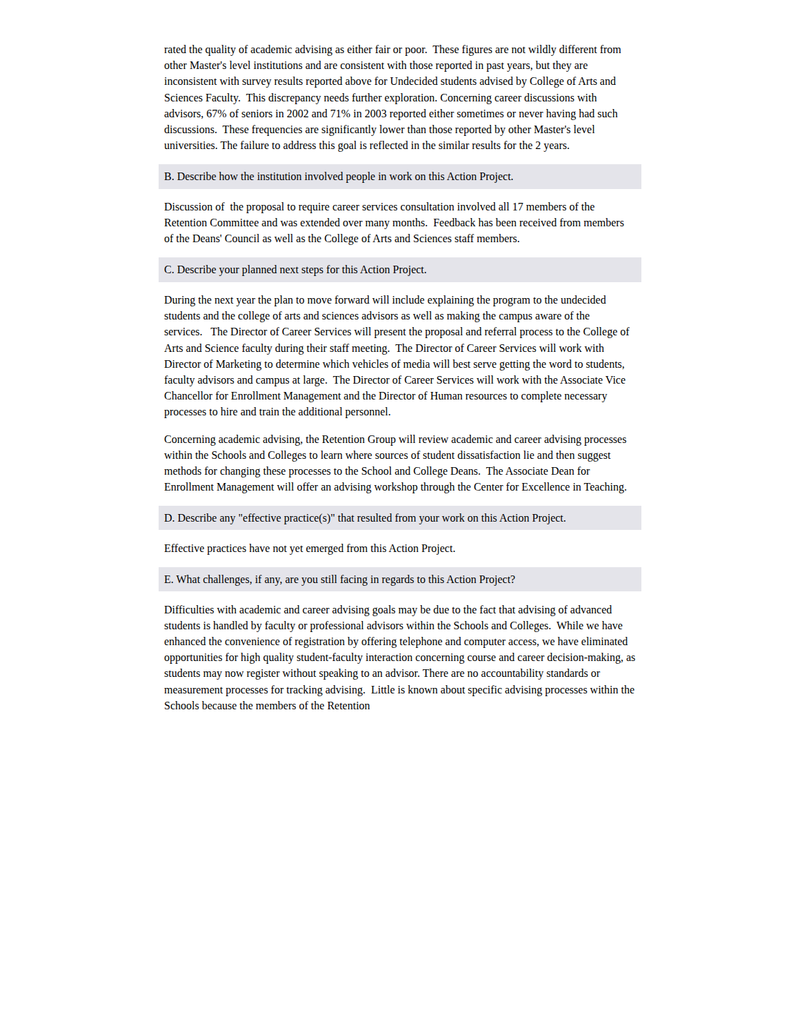rated the quality of academic advising as either fair or poor. These figures are not wildly different from other Master's level institutions and are consistent with those reported in past years, but they are inconsistent with survey results reported above for Undecided students advised by College of Arts and Sciences Faculty. This discrepancy needs further exploration. Concerning career discussions with advisors, 67% of seniors in 2002 and 71% in 2003 reported either sometimes or never having had such discussions. These frequencies are significantly lower than those reported by other Master's level universities. The failure to address this goal is reflected in the similar results for the 2 years.
B. Describe how the institution involved people in work on this Action Project.
Discussion of the proposal to require career services consultation involved all 17 members of the Retention Committee and was extended over many months. Feedback has been received from members of the Deans' Council as well as the College of Arts and Sciences staff members.
C. Describe your planned next steps for this Action Project.
During the next year the plan to move forward will include explaining the program to the undecided students and the college of arts and sciences advisors as well as making the campus aware of the services. The Director of Career Services will present the proposal and referral process to the College of Arts and Science faculty during their staff meeting. The Director of Career Services will work with Director of Marketing to determine which vehicles of media will best serve getting the word to students, faculty advisors and campus at large. The Director of Career Services will work with the Associate Vice Chancellor for Enrollment Management and the Director of Human resources to complete necessary processes to hire and train the additional personnel.
Concerning academic advising, the Retention Group will review academic and career advising processes within the Schools and Colleges to learn where sources of student dissatisfaction lie and then suggest methods for changing these processes to the School and College Deans. The Associate Dean for Enrollment Management will offer an advising workshop through the Center for Excellence in Teaching.
D. Describe any "effective practice(s)" that resulted from your work on this Action Project.
Effective practices have not yet emerged from this Action Project.
E. What challenges, if any, are you still facing in regards to this Action Project?
Difficulties with academic and career advising goals may be due to the fact that advising of advanced students is handled by faculty or professional advisors within the Schools and Colleges. While we have enhanced the convenience of registration by offering telephone and computer access, we have eliminated opportunities for high quality student-faculty interaction concerning course and career decision-making, as students may now register without speaking to an advisor. There are no accountability standards or measurement processes for tracking advising. Little is known about specific advising processes within the Schools because the members of the Retention